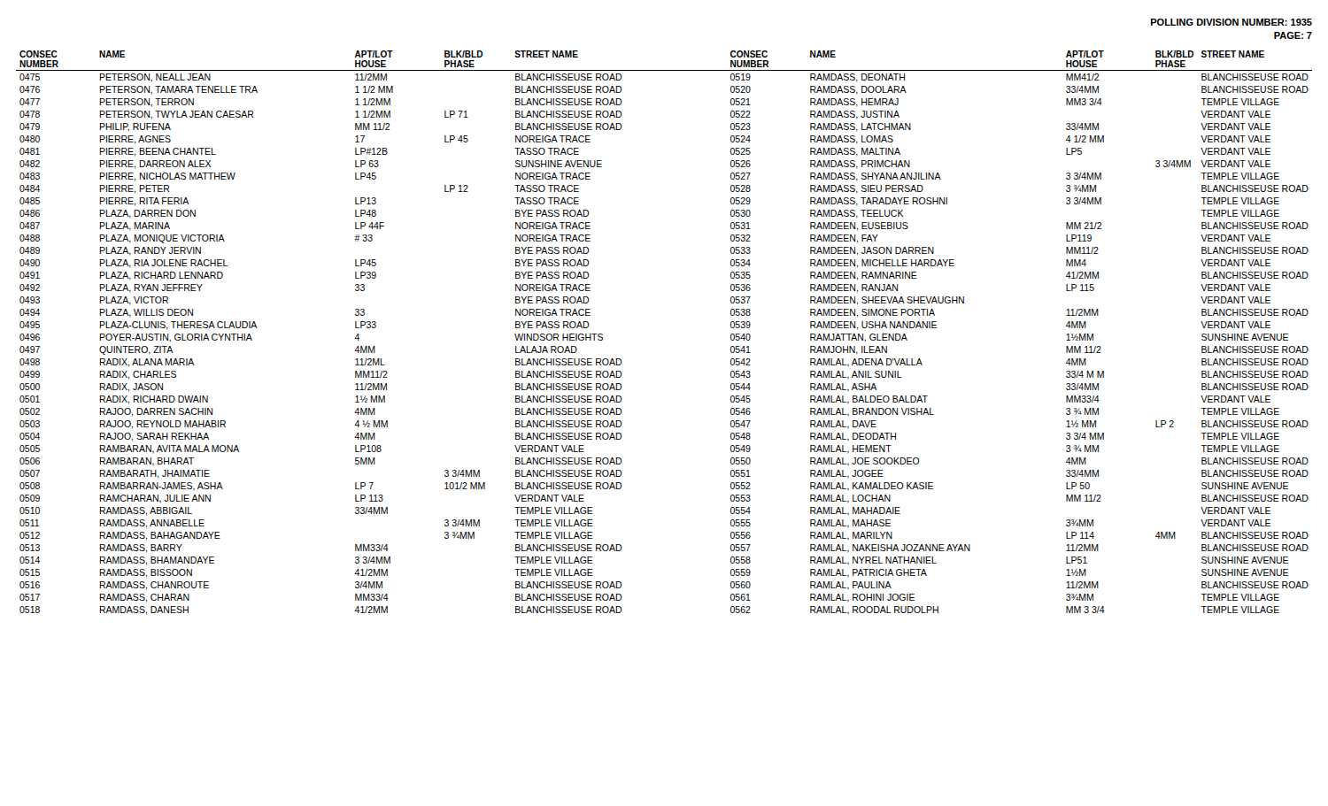POLLING DIVISION NUMBER: 1935
PAGE: 7
| CONSEC NUMBER | NAME | APT/LOT HOUSE | BLK/BLD PHASE | STREET NAME | | CONSEC NUMBER | NAME | APT/LOT HOUSE | BLK/BLD PHASE | STREET NAME |
| --- | --- | --- | --- | --- | --- | --- | --- | --- | --- | --- |
| 0475 | PETERSON, NEALL JEAN | 11/2MM | | BLANCHISSEUSE ROAD | | 0519 | RAMDASS, DEONATH | MM41/2 | | BLANCHISSEUSE ROAD |
| 0476 | PETERSON, TAMARA TENELLE TRA | 1 1/2 MM | | BLANCHISSEUSE ROAD | | 0520 | RAMDASS, DOOLARA | 33/4MM | | BLANCHISSEUSE ROAD |
| 0477 | PETERSON, TERRON | 1 1/2MM | | BLANCHISSEUSE ROAD | | 0521 | RAMDASS, HEMRAJ | MM3 3/4 | | TEMPLE VILLAGE |
| 0478 | PETERSON, TWYLA JEAN CAESAR | 1 1/2MM | LP 71 | BLANCHISSEUSE ROAD | | 0522 | RAMDASS, JUSTINA | | | VERDANT VALE |
| 0479 | PHILIP, RUFENA | MM 11/2 | | BLANCHISSEUSE ROAD | | 0523 | RAMDASS, LATCHMAN | 33/4MM | | VERDANT VALE |
| 0480 | PIERRE, AGNES | 17 | LP 45 | NOREIGA TRACE | | 0524 | RAMDASS, LOMAS | 4 1/2 MM | | VERDANT VALE |
| 0481 | PIERRE, BEENA CHANTEL | LP#12B | | TASSO TRACE | | 0525 | RAMDASS, MALTINA | LP5 | | VERDANT VALE |
| 0482 | PIERRE, DARREON ALEX | LP 63 | | SUNSHINE AVENUE | | 0526 | RAMDASS, PRIMCHAN | | 3 3/4MM | VERDANT VALE |
| 0483 | PIERRE, NICHOLAS MATTHEW | LP45 | | NOREIGA TRACE | | 0527 | RAMDASS, SHYANA ANJILINA | 3 3/4MM | | TEMPLE VILLAGE |
| 0484 | PIERRE, PETER | | LP 12 | TASSO TRACE | | 0528 | RAMDASS, SIEU PERSAD | 3 ¾MM | | BLANCHISSEUSE ROAD |
| 0485 | PIERRE, RITA FERIA | LP13 | | TASSO TRACE | | 0529 | RAMDASS, TARADAYE ROSHNI | 3 3/4MM | | TEMPLE VILLAGE |
| 0486 | PLAZA, DARREN DON | LP48 | | BYE PASS ROAD | | 0530 | RAMDASS, TEELUCK | | | TEMPLE VILLAGE |
| 0487 | PLAZA, MARINA | LP 44F | | NOREIGA TRACE | | 0531 | RAMDEEN, EUSEBIUS | MM 21/2 | | BLANCHISSEUSE ROAD |
| 0488 | PLAZA, MONIQUE VICTORIA | # 33 | | NOREIGA TRACE | | 0532 | RAMDEEN, FAY | LP119 | | VERDANT VALE |
| 0489 | PLAZA, RANDY JERVIN | | | BYE PASS ROAD | | 0533 | RAMDEEN, JASON DARREN | MM11/2 | | BLANCHISSEUSE ROAD |
| 0490 | PLAZA, RIA JOLENE RACHEL | LP45 | | BYE PASS ROAD | | 0534 | RAMDEEN, MICHELLE HARDAYE | MM4 | | VERDANT VALE |
| 0491 | PLAZA, RICHARD LENNARD | LP39 | | BYE PASS ROAD | | 0535 | RAMDEEN, RAMNARINE | 41/2MM | | BLANCHISSEUSE ROAD |
| 0492 | PLAZA, RYAN JEFFREY | 33 | | NOREIGA TRACE | | 0536 | RAMDEEN, RANJAN | LP 115 | | VERDANT VALE |
| 0493 | PLAZA, VICTOR | | | BYE PASS ROAD | | 0537 | RAMDEEN, SHEEVAA SHEVAUGHN | | | VERDANT VALE |
| 0494 | PLAZA, WILLIS DEON | 33 | | NOREIGA TRACE | | 0538 | RAMDEEN, SIMONE PORTIA | 11/2MM | | BLANCHISSEUSE ROAD |
| 0495 | PLAZA-CLUNIS, THERESA CLAUDIA | LP33 | | BYE PASS ROAD | | 0539 | RAMDEEN, USHA NANDANIE | 4MM | | VERDANT VALE |
| 0496 | POYER-AUSTIN, GLORIA CYNTHIA | 4 | | WINDSOR HEIGHTS | | 0540 | RAMJATTAN, GLENDA | 1½MM | | SUNSHINE AVENUE |
| 0497 | QUINTERO, ZITA | 4MM | | LALAJA ROAD | | 0541 | RAMJOHN, ILEAN | MM 11/2 | | BLANCHISSEUSE ROAD |
| 0498 | RADIX, ALANA MARIA | 11/2ML | | BLANCHISSEUSE ROAD | | 0542 | RAMLAL, ADENA D'VALLA | 4MM | | BLANCHISSEUSE ROAD |
| 0499 | RADIX, CHARLES | MM11/2 | | BLANCHISSEUSE ROAD | | 0543 | RAMLAL, ANIL SUNIL | 33/4 M M | | BLANCHISSEUSE ROAD |
| 0500 | RADIX, JASON | 11/2MM | | BLANCHISSEUSE ROAD | | 0544 | RAMLAL, ASHA | 33/4MM | | BLANCHISSEUSE ROAD |
| 0501 | RADIX, RICHARD DWAIN | 1½ MM | | BLANCHISSEUSE ROAD | | 0545 | RAMLAL, BALDEO BALDAT | MM33/4 | | VERDANT VALE |
| 0502 | RAJOO, DARREN SACHIN | 4MM | | BLANCHISSEUSE ROAD | | 0546 | RAMLAL, BRANDON VISHAL | 3 ¾ MM | | TEMPLE VILLAGE |
| 0503 | RAJOO, REYNOLD MAHABIR | 4 ½ MM | | BLANCHISSEUSE ROAD | | 0547 | RAMLAL, DAVE | 1½ MM | LP 2 | BLANCHISSEUSE ROAD |
| 0504 | RAJOO, SARAH REKHAA | 4MM | | BLANCHISSEUSE ROAD | | 0548 | RAMLAL, DEODATH | 3 3/4 MM | | TEMPLE VILLAGE |
| 0505 | RAMBARAN, AVITA MALA MONA | LP108 | | VERDANT VALE | | 0549 | RAMLAL, HEMENT | 3 ¾ MM | | TEMPLE VILLAGE |
| 0506 | RAMBARAN, BHARAT | 5MM | | BLANCHISSEUSE ROAD | | 0550 | RAMLAL, JOE SOOKDEO | 4MM | | BLANCHISSEUSE ROAD |
| 0507 | RAMBARATH, JHAIMATIE | | 3 3/4MM | BLANCHISSEUSE ROAD | | 0551 | RAMLAL, JOGEE | 33/4MM | | BLANCHISSEUSE ROAD |
| 0508 | RAMBARRAN-JAMES, ASHA | LP 7 | 101/2 MM | BLANCHISSEUSE ROAD | | 0552 | RAMLAL, KAMALDEO KASIE | LP 50 | | SUNSHINE AVENUE |
| 0509 | RAMCHARAN, JULIE ANN | LP 113 | | VERDANT VALE | | 0553 | RAMLAL, LOCHAN | MM 11/2 | | BLANCHISSEUSE ROAD |
| 0510 | RAMDASS, ABBIGAIL | 33/4MM | | TEMPLE VILLAGE | | 0554 | RAMLAL, MAHADAIE | | | VERDANT VALE |
| 0511 | RAMDASS, ANNABELLE | | 3 3/4MM | TEMPLE VILLAGE | | 0555 | RAMLAL, MAHASE | 3¾MM | | VERDANT VALE |
| 0512 | RAMDASS, BAHAGANDAYE | | 3 ¾MM | TEMPLE VILLAGE | | 0556 | RAMLAL, MARILYN | LP 114 | 4MM | BLANCHISSEUSE ROAD |
| 0513 | RAMDASS, BARRY | MM33/4 | | BLANCHISSEUSE ROAD | | 0557 | RAMLAL, NAKEISHA JOZANNE AYAN | 11/2MM | | BLANCHISSEUSE ROAD |
| 0514 | RAMDASS, BHAMANDAYE | 3 3/4MM | | TEMPLE VILLAGE | | 0558 | RAMLAL, NYREL NATHANIEL | LP51 | | SUNSHINE AVENUE |
| 0515 | RAMDASS, BISSOON | 41/2MM | | TEMPLE VILLAGE | | 0559 | RAMLAL, PATRICIA GHETA | 1½M | | SUNSHINE AVENUE |
| 0516 | RAMDASS, CHANROUTE | 3/4MM | | BLANCHISSEUSE ROAD | | 0560 | RAMLAL, PAULINA | 11/2MM | | BLANCHISSEUSE ROAD |
| 0517 | RAMDASS, CHARAN | MM33/4 | | BLANCHISSEUSE ROAD | | 0561 | RAMLAL, ROHINI JOGIE | 3¾MM | | TEMPLE VILLAGE |
| 0518 | RAMDASS, DANESH | 41/2MM | | BLANCHISSEUSE ROAD | | 0562 | RAMLAL, ROODAL RUDOLPH | MM 3 3/4 | | TEMPLE VILLAGE |